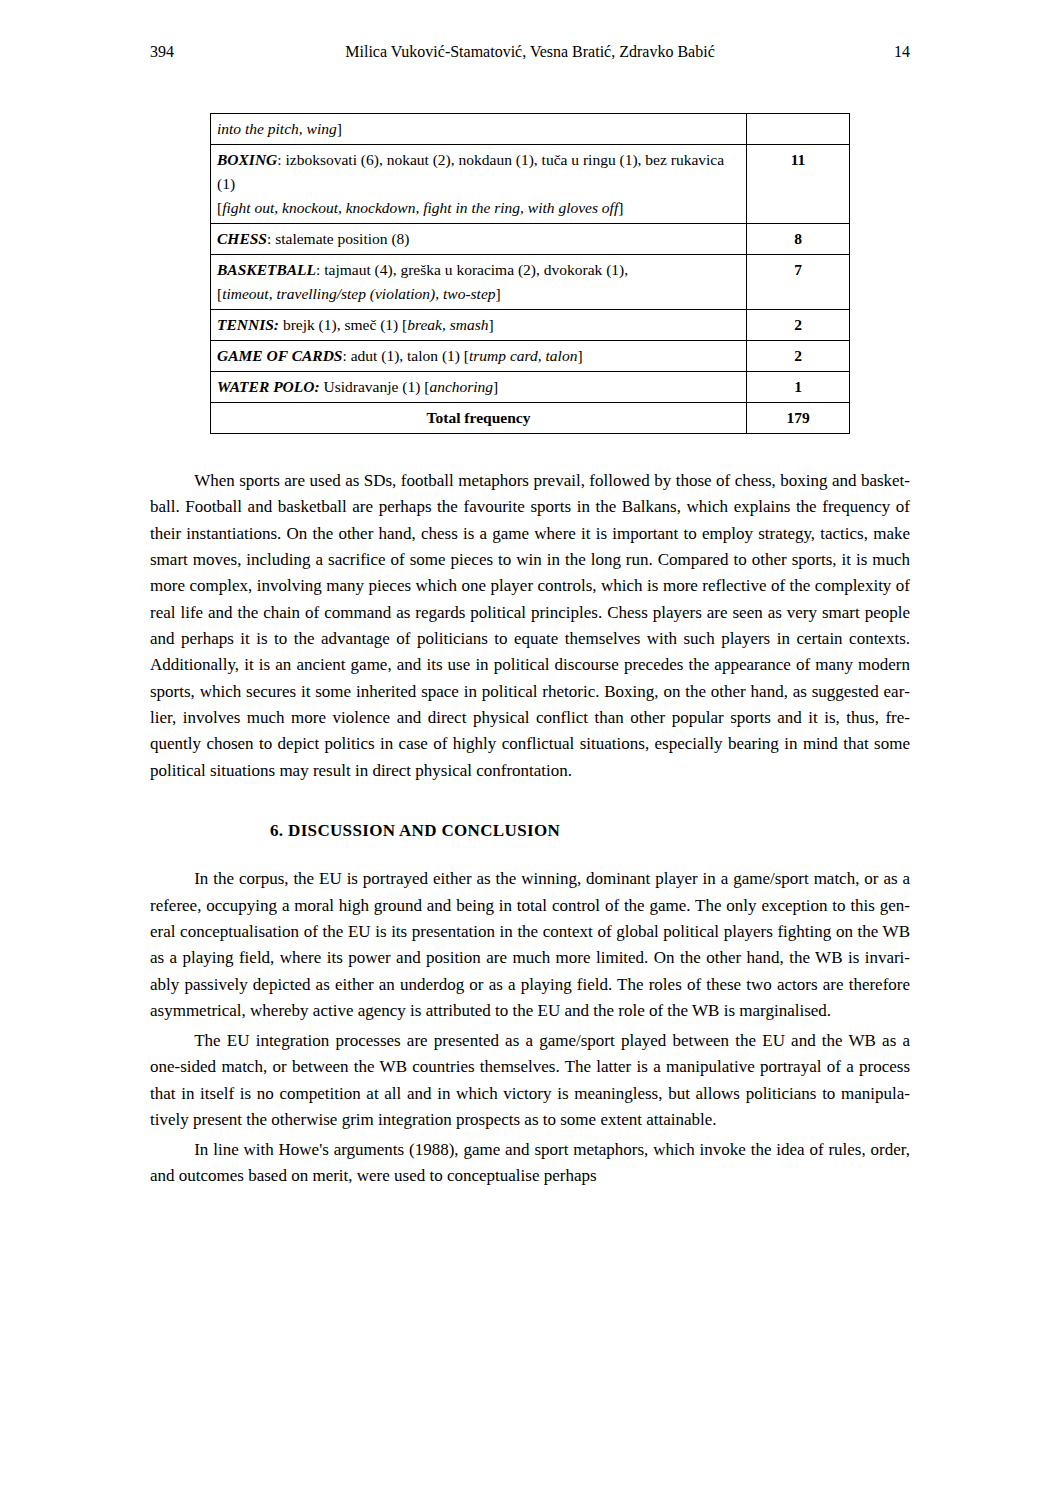394 Milica Vuković-Stamatović, Vesna Bratić, Zdravko Babić 14
| into the pitch, wing ] | |
| BOXING : izboksovati (6), nokaut (2), nokdaun (1), tuča u ringu (1), bez rukavica (1) [ fight out, knockout, knockdown, fight in the ring, with gloves off ] | 11 |
| CHESS : stalemate position (8) | 8 |
| BASKETBALL : tajmaut (4), greška u koracima (2), dvokorak (1), [ timeout, travelling/step (violation), two-step ] | 7 |
| TENNIS: brejk (1), smeč (1) [ break, smash ] | 2 |
| GAME OF CARDS : adut (1), talon (1) [ trump card, talon ] | 2 |
| WATER POLO: Usidravanje (1) [ anchoring ] | 1 |
| Total frequency | 179 |
When sports are used as SDs, football metaphors prevail, followed by those of chess, boxing and basketball. Football and basketball are perhaps the favourite sports in the Balkans, which explains the frequency of their instantiations. On the other hand, chess is a game where it is important to employ strategy, tactics, make smart moves, including a sacrifice of some pieces to win in the long run. Compared to other sports, it is much more complex, involving many pieces which one player controls, which is more reflective of the complexity of real life and the chain of command as regards political principles. Chess players are seen as very smart people and perhaps it is to the advantage of politicians to equate themselves with such players in certain contexts. Additionally, it is an ancient game, and its use in political discourse precedes the appearance of many modern sports, which secures it some inherited space in political rhetoric. Boxing, on the other hand, as suggested earlier, involves much more violence and direct physical conflict than other popular sports and it is, thus, frequently chosen to depict politics in case of highly conflictual situations, especially bearing in mind that some political situations may result in direct physical confrontation.
6. Discussion and Conclusion
In the corpus, the EU is portrayed either as the winning, dominant player in a game/sport match, or as a referee, occupying a moral high ground and being in total control of the game. The only exception to this general conceptualisation of the EU is its presentation in the context of global political players fighting on the WB as a playing field, where its power and position are much more limited. On the other hand, the WB is invariably passively depicted as either an underdog or as a playing field. The roles of these two actors are therefore asymmetrical, whereby active agency is attributed to the EU and the role of the WB is marginalised.
The EU integration processes are presented as a game/sport played between the EU and the WB as a one-sided match, or between the WB countries themselves. The latter is a manipulative portrayal of a process that in itself is no competition at all and in which victory is meaningless, but allows politicians to manipulatively present the otherwise grim integration prospects as to some extent attainable.
In line with Howe's arguments (1988), game and sport metaphors, which invoke the idea of rules, order, and outcomes based on merit, were used to conceptualise perhaps